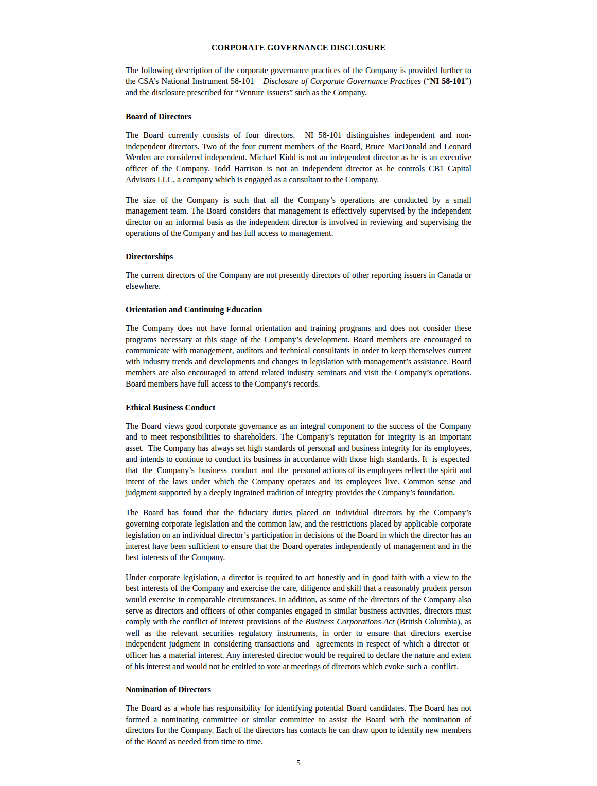CORPORATE GOVERNANCE DISCLOSURE
The following description of the corporate governance practices of the Company is provided further to the CSA’s National Instrument 58-101 – Disclosure of Corporate Governance Practices (“NI 58-101”) and the disclosure prescribed for “Venture Issuers” such as the Company.
Board of Directors
The Board currently consists of four directors. NI 58-101 distinguishes independent and non-independent directors. Two of the four current members of the Board, Bruce MacDonald and Leonard Werden are considered independent. Michael Kidd is not an independent director as he is an executive officer of the Company. Todd Harrison is not an independent director as he controls CB1 Capital Advisors LLC, a company which is engaged as a consultant to the Company.
The size of the Company is such that all the Company’s operations are conducted by a small management team. The Board considers that management is effectively supervised by the independent director on an informal basis as the independent director is involved in reviewing and supervising the operations of the Company and has full access to management.
Directorships
The current directors of the Company are not presently directors of other reporting issuers in Canada or elsewhere.
Orientation and Continuing Education
The Company does not have formal orientation and training programs and does not consider these programs necessary at this stage of the Company’s development. Board members are encouraged to communicate with management, auditors and technical consultants in order to keep themselves current with industry trends and developments and changes in legislation with management’s assistance. Board members are also encouraged to attend related industry seminars and visit the Company’s operations. Board members have full access to the Company's records.
Ethical Business Conduct
The Board views good corporate governance as an integral component to the success of the Company and to meet responsibilities to shareholders. The Company’s reputation for integrity is an important asset. The Company has always set high standards of personal and business integrity for its employees, and intends to continue to conduct its business in accordance with those high standards. It is expected that the Company’s business conduct and the personal actions of its employees reflect the spirit and intent of the laws under which the Company operates and its employees live. Common sense and judgment supported by a deeply ingrained tradition of integrity provides the Company’s foundation.
The Board has found that the fiduciary duties placed on individual directors by the Company’s governing corporate legislation and the common law, and the restrictions placed by applicable corporate legislation on an individual director’s participation in decisions of the Board in which the director has an interest have been sufficient to ensure that the Board operates independently of management and in the best interests of the Company.
Under corporate legislation, a director is required to act honestly and in good faith with a view to the best interests of the Company and exercise the care, diligence and skill that a reasonably prudent person would exercise in comparable circumstances. In addition, as some of the directors of the Company also serve as directors and officers of other companies engaged in similar business activities, directors must comply with the conflict of interest provisions of the Business Corporations Act (British Columbia), as well as the relevant securities regulatory instruments, in order to ensure that directors exercise independent judgment in considering transactions and agreements in respect of which a director or officer has a material interest. Any interested director would be required to declare the nature and extent of his interest and would not be entitled to vote at meetings of directors which evoke such a conflict.
Nomination of Directors
The Board as a whole has responsibility for identifying potential Board candidates. The Board has not formed a nominating committee or similar committee to assist the Board with the nomination of directors for the Company. Each of the directors has contacts he can draw upon to identify new members of the Board as needed from time to time.
5